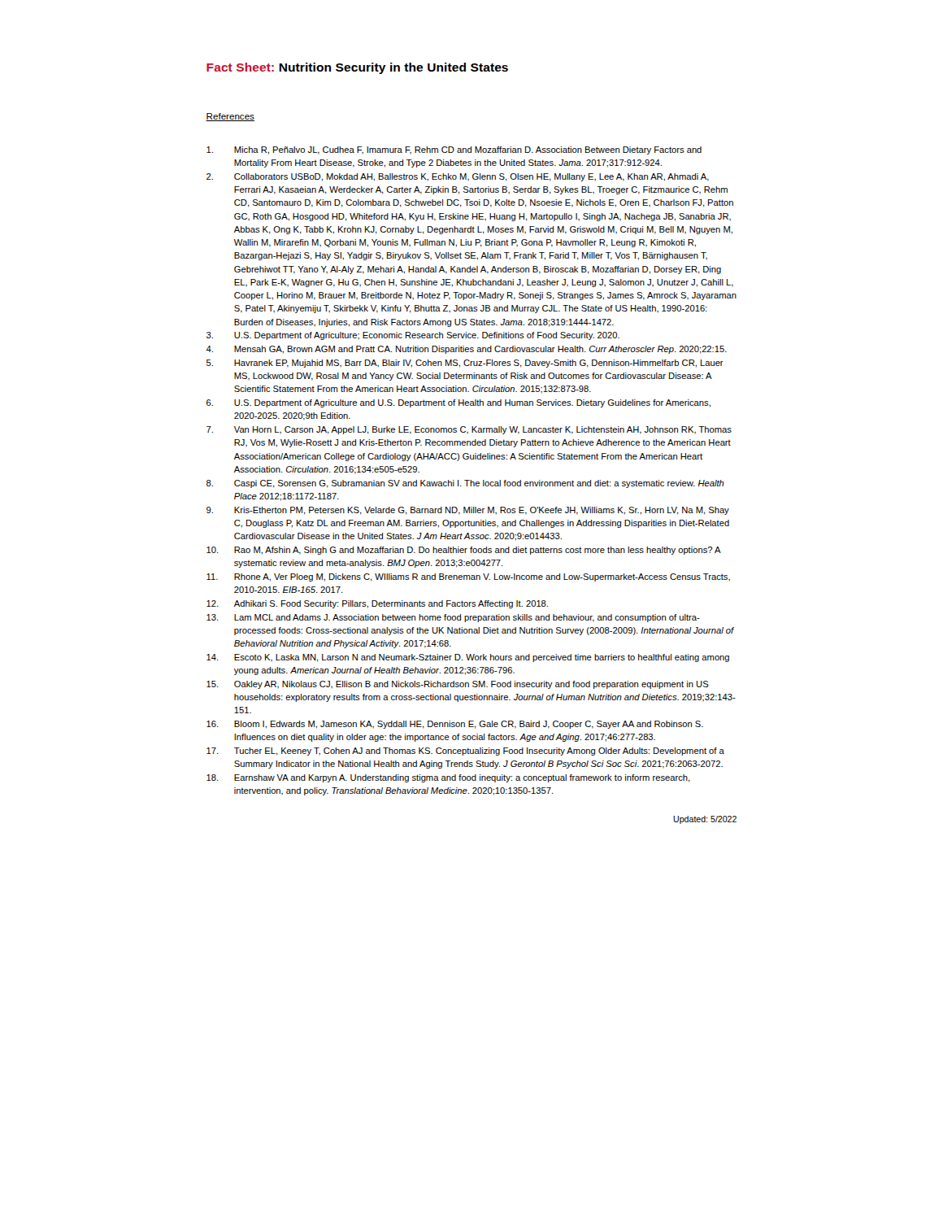Fact Sheet: Nutrition Security in the United States
References
1. Micha R, Peñalvo JL, Cudhea F, Imamura F, Rehm CD and Mozaffarian D. Association Between Dietary Factors and Mortality From Heart Disease, Stroke, and Type 2 Diabetes in the United States. Jama. 2017;317:912-924.
2. Collaborators USBoD, Mokdad AH, Ballestros K, Echko M, Glenn S, Olsen HE, Mullany E, Lee A, Khan AR, Ahmadi A, Ferrari AJ, Kasaeian A, Werdecker A, Carter A, Zipkin B, Sartorius B, Serdar B, Sykes BL, Troeger C, Fitzmaurice C, Rehm CD, Santomauro D, Kim D, Colombara D, Schwebel DC, Tsoi D, Kolte D, Nsoesie E, Nichols E, Oren E, Charlson FJ, Patton GC, Roth GA, Hosgood HD, Whiteford HA, Kyu H, Erskine HE, Huang H, Martopullo I, Singh JA, Nachega JB, Sanabria JR, Abbas K, Ong K, Tabb K, Krohn KJ, Cornaby L, Degenhardt L, Moses M, Farvid M, Griswold M, Criqui M, Bell M, Nguyen M, Wallin M, Mirarefin M, Qorbani M, Younis M, Fullman N, Liu P, Briant P, Gona P, Havmoller R, Leung R, Kimokoti R, Bazargan-Hejazi S, Hay SI, Yadgir S, Biryukov S, Vollset SE, Alam T, Frank T, Farid T, Miller T, Vos T, Bärnighausen T, Gebrehiwot TT, Yano Y, Al-Aly Z, Mehari A, Handal A, Kandel A, Anderson B, Biroscak B, Mozaffarian D, Dorsey ER, Ding EL, Park E-K, Wagner G, Hu G, Chen H, Sunshine JE, Khubchandani J, Leasher J, Leung J, Salomon J, Unutzer J, Cahill L, Cooper L, Horino M, Brauer M, Breitborde N, Hotez P, Topor-Madry R, Soneji S, Stranges S, James S, Amrock S, Jayaraman S, Patel T, Akinyemiju T, Skirbekk V, Kinfu Y, Bhutta Z, Jonas JB and Murray CJL. The State of US Health, 1990-2016: Burden of Diseases, Injuries, and Risk Factors Among US States. Jama. 2018;319:1444-1472.
3. U.S. Department of Agriculture; Economic Research Service. Definitions of Food Security. 2020.
4. Mensah GA, Brown AGM and Pratt CA. Nutrition Disparities and Cardiovascular Health. Curr Atheroscler Rep. 2020;22:15.
5. Havranek EP, Mujahid MS, Barr DA, Blair IV, Cohen MS, Cruz-Flores S, Davey-Smith G, Dennison-Himmelfarb CR, Lauer MS, Lockwood DW, Rosal M and Yancy CW. Social Determinants of Risk and Outcomes for Cardiovascular Disease: A Scientific Statement From the American Heart Association. Circulation. 2015;132:873-98.
6. U.S. Department of Agriculture and U.S. Department of Health and Human Services. Dietary Guidelines for Americans, 2020-2025. 2020;9th Edition.
7. Van Horn L, Carson JA, Appel LJ, Burke LE, Economos C, Karmally W, Lancaster K, Lichtenstein AH, Johnson RK, Thomas RJ, Vos M, Wylie-Rosett J and Kris-Etherton P. Recommended Dietary Pattern to Achieve Adherence to the American Heart Association/American College of Cardiology (AHA/ACC) Guidelines: A Scientific Statement From the American Heart Association. Circulation. 2016;134:e505-e529.
8. Caspi CE, Sorensen G, Subramanian SV and Kawachi I. The local food environment and diet: a systematic review. Health Place 2012;18:1172-1187.
9. Kris-Etherton PM, Petersen KS, Velarde G, Barnard ND, Miller M, Ros E, O'Keefe JH, Williams K, Sr., Horn LV, Na M, Shay C, Douglass P, Katz DL and Freeman AM. Barriers, Opportunities, and Challenges in Addressing Disparities in Diet-Related Cardiovascular Disease in the United States. J Am Heart Assoc. 2020;9:e014433.
10. Rao M, Afshin A, Singh G and Mozaffarian D. Do healthier foods and diet patterns cost more than less healthy options? A systematic review and meta-analysis. BMJ Open. 2013;3:e004277.
11. Rhone A, Ver Ploeg M, Dickens C, WIlliams R and Breneman V. Low-Income and Low-Supermarket-Access Census Tracts, 2010-2015. EIB-165. 2017.
12. Adhikari S. Food Security: Pillars, Determinants and Factors Affecting It. 2018.
13. Lam MCL and Adams J. Association between home food preparation skills and behaviour, and consumption of ultra-processed foods: Cross-sectional analysis of the UK National Diet and Nutrition Survey (2008-2009). International Journal of Behavioral Nutrition and Physical Activity. 2017;14:68.
14. Escoto K, Laska MN, Larson N and Neumark-Sztainer D. Work hours and perceived time barriers to healthful eating among young adults. American Journal of Health Behavior. 2012;36:786-796.
15. Oakley AR, Nikolaus CJ, Ellison B and Nickols-Richardson SM. Food insecurity and food preparation equipment in US households: exploratory results from a cross-sectional questionnaire. Journal of Human Nutrition and Dietetics. 2019;32:143-151.
16. Bloom I, Edwards M, Jameson KA, Syddall HE, Dennison E, Gale CR, Baird J, Cooper C, Sayer AA and Robinson S. Influences on diet quality in older age: the importance of social factors. Age and Aging. 2017;46:277-283.
17. Tucher EL, Keeney T, Cohen AJ and Thomas KS. Conceptualizing Food Insecurity Among Older Adults: Development of a Summary Indicator in the National Health and Aging Trends Study. J Gerontol B Psychol Sci Soc Sci. 2021;76:2063-2072.
18. Earnshaw VA and Karpyn A. Understanding stigma and food inequity: a conceptual framework to inform research, intervention, and policy. Translational Behavioral Medicine. 2020;10:1350-1357.
Updated: 5/2022